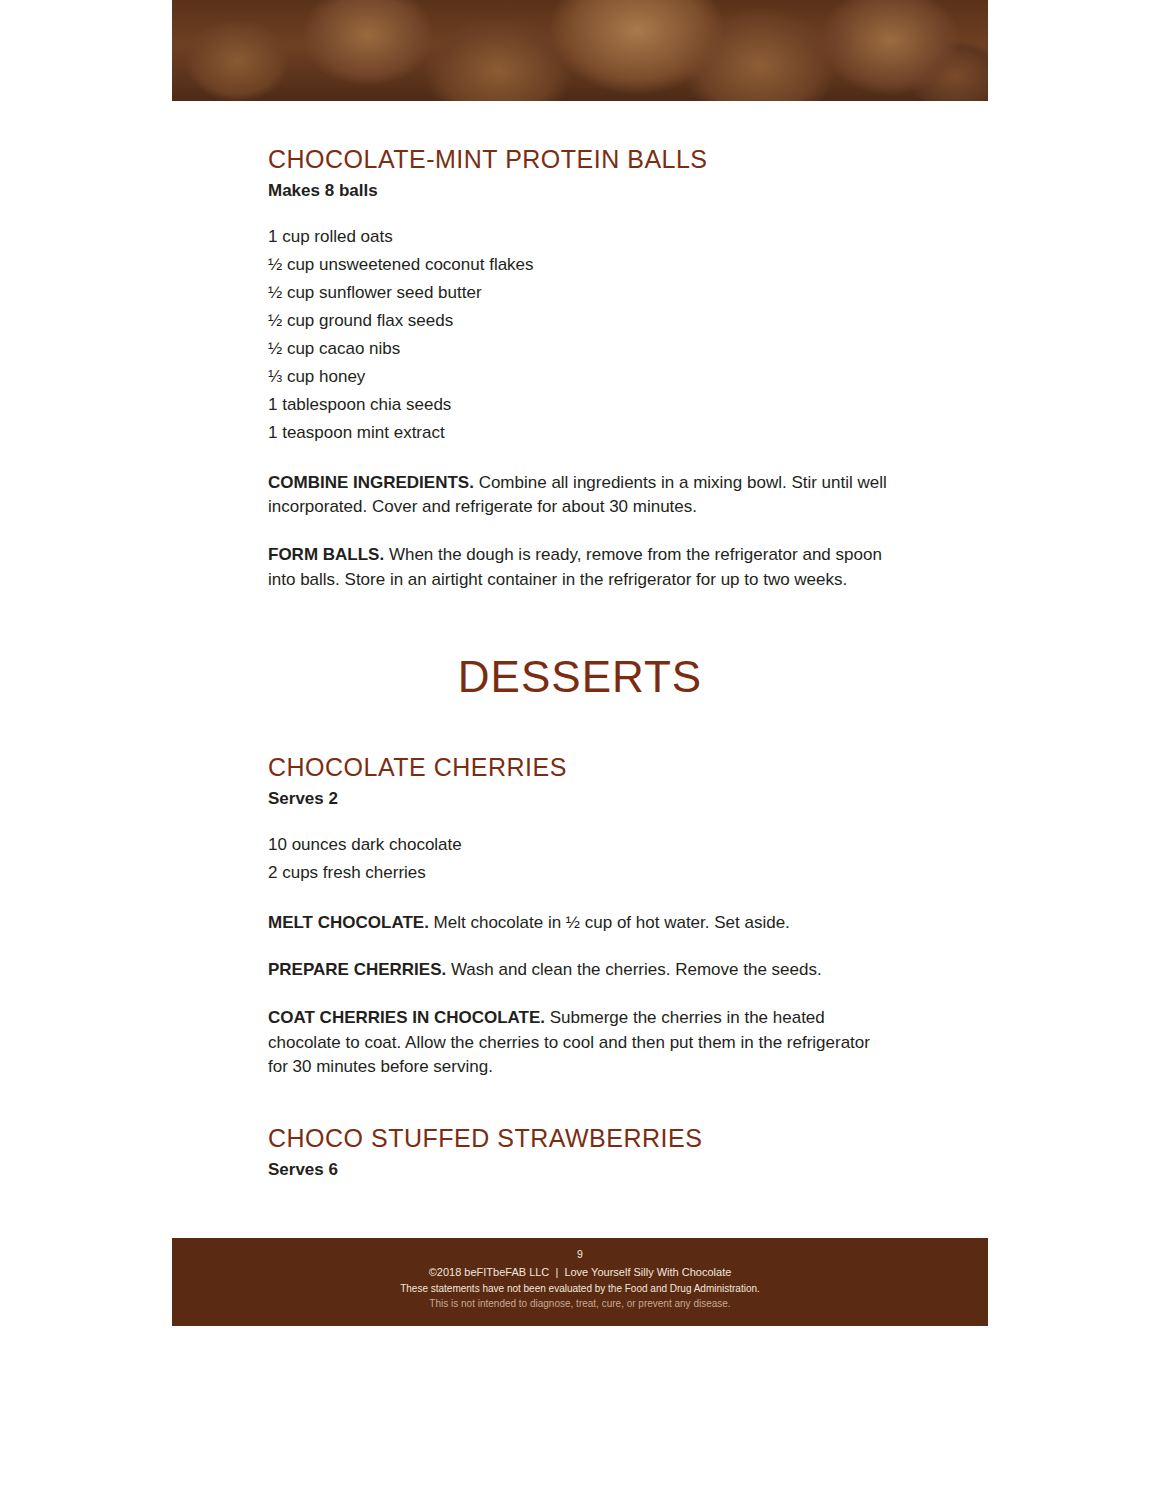Chocolate-Mint Protein Balls
Makes 8 balls
1 cup rolled oats
½ cup unsweetened coconut flakes
½ cup sunflower seed butter
½ cup ground flax seeds
½ cup cacao nibs
⅓ cup honey
1 tablespoon chia seeds
1 teaspoon mint extract
COMBINE INGREDIENTS. Combine all ingredients in a mixing bowl. Stir until well incorporated. Cover and refrigerate for about 30 minutes.
FORM BALLS. When the dough is ready, remove from the refrigerator and spoon into balls. Store in an airtight container in the refrigerator for up to two weeks.
Desserts
Chocolate Cherries
Serves 2
10 ounces dark chocolate
2 cups fresh cherries
MELT CHOCOLATE. Melt chocolate in ½ cup of hot water. Set aside.
PREPARE CHERRIES. Wash and clean the cherries. Remove the seeds.
COAT CHERRIES IN CHOCOLATE. Submerge the cherries in the heated chocolate to coat. Allow the cherries to cool and then put them in the refrigerator for 30 minutes before serving.
Choco Stuffed Strawberries
Serves 6
9
©2018 beFITbeFAB LLC | Love Yourself Silly With Chocolate
These statements have not been evaluated by the Food and Drug Administration.
This is not intended to diagnose, treat, cure, or prevent any disease.